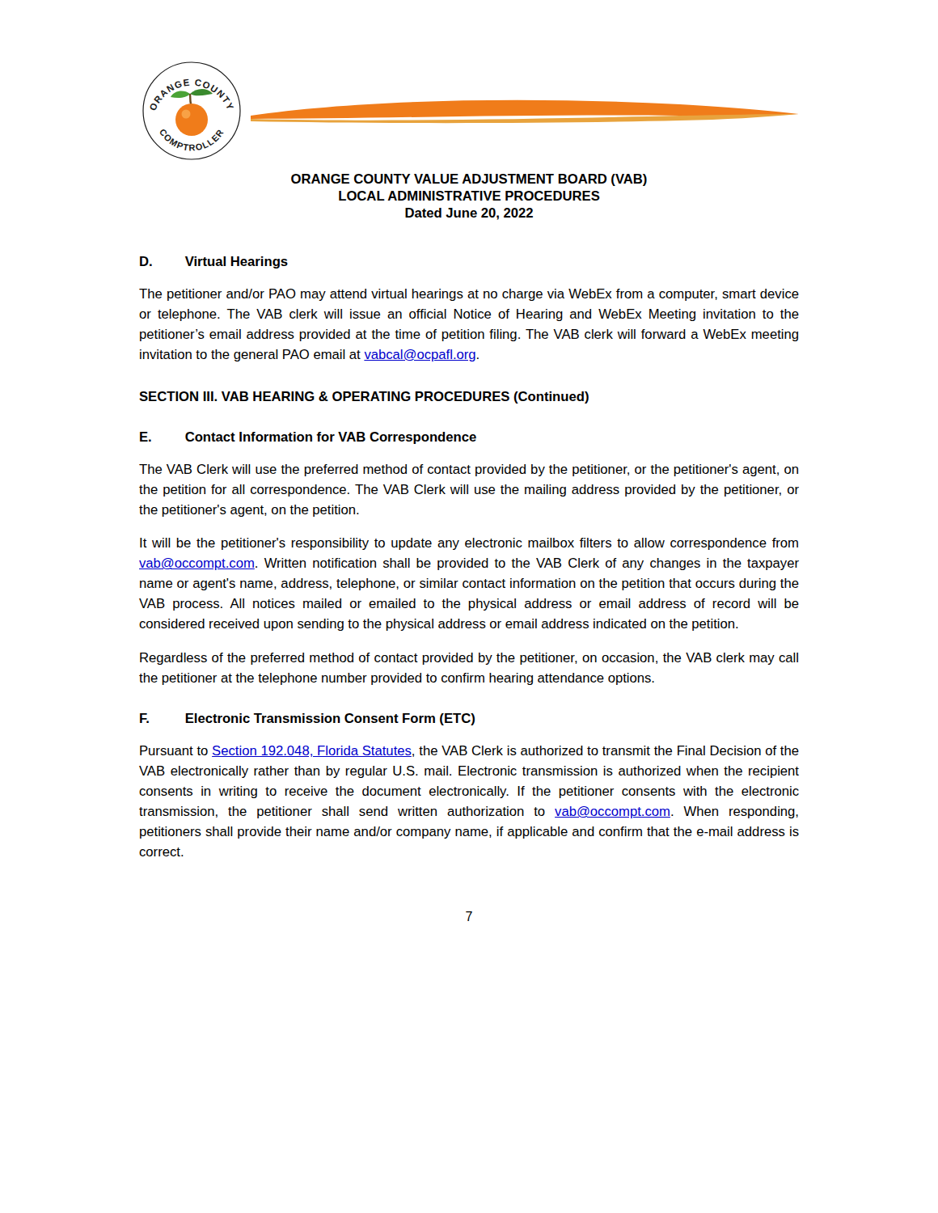ORANGE COUNTY COMPTROLLER
ORANGE COUNTY VALUE ADJUSTMENT BOARD (VAB) LOCAL ADMINISTRATIVE PROCEDURES Dated June 20, 2022
D. Virtual Hearings
The petitioner and/or PAO may attend virtual hearings at no charge via WebEx from a computer, smart device or telephone. The VAB clerk will issue an official Notice of Hearing and WebEx Meeting invitation to the petitioner’s email address provided at the time of petition filing. The VAB clerk will forward a WebEx meeting invitation to the general PAO email at vabcal@ocpafl.org.
SECTION III. VAB HEARING & OPERATING PROCEDURES (Continued)
E. Contact Information for VAB Correspondence
The VAB Clerk will use the preferred method of contact provided by the petitioner, or the petitioner's agent, on the petition for all correspondence. The VAB Clerk will use the mailing address provided by the petitioner, or the petitioner's agent, on the petition.
It will be the petitioner's responsibility to update any electronic mailbox filters to allow correspondence from vab@occompt.com. Written notification shall be provided to the VAB Clerk of any changes in the taxpayer name or agent's name, address, telephone, or similar contact information on the petition that occurs during the VAB process. All notices mailed or emailed to the physical address or email address of record will be considered received upon sending to the physical address or email address indicated on the petition.
Regardless of the preferred method of contact provided by the petitioner, on occasion, the VAB clerk may call the petitioner at the telephone number provided to confirm hearing attendance options.
F. Electronic Transmission Consent Form (ETC)
Pursuant to Section 192.048, Florida Statutes, the VAB Clerk is authorized to transmit the Final Decision of the VAB electronically rather than by regular U.S. mail. Electronic transmission is authorized when the recipient consents in writing to receive the document electronically. If the petitioner consents with the electronic transmission, the petitioner shall send written authorization to vab@occompt.com. When responding, petitioners shall provide their name and/or company name, if applicable and confirm that the e-mail address is correct.
7